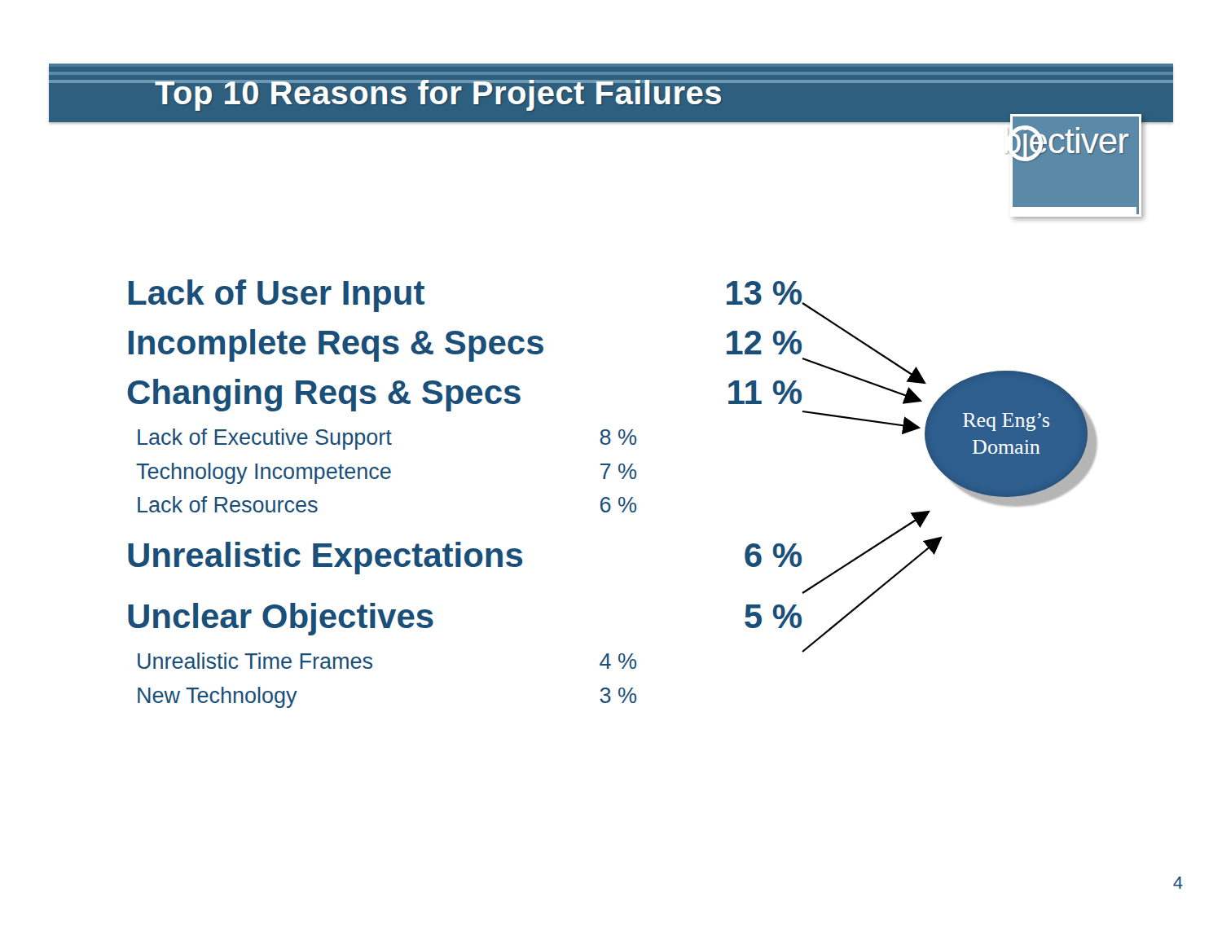Top 10 Reasons for Project Failures
bjectiver
Lack of User Input
13 %
Incomplete Reqs & Specs
12 %
Changing Reqs & Specs
11 %
Lack of Executive Support
8 %
Technology Incompetence
7 %
Lack of Resources
6 %
Unrealistic Expectations
6 %
Unclear Objectives
5 %
Unrealistic Time Frames
4 %
New Technology
3 %
Req Eng’s
Domain
4